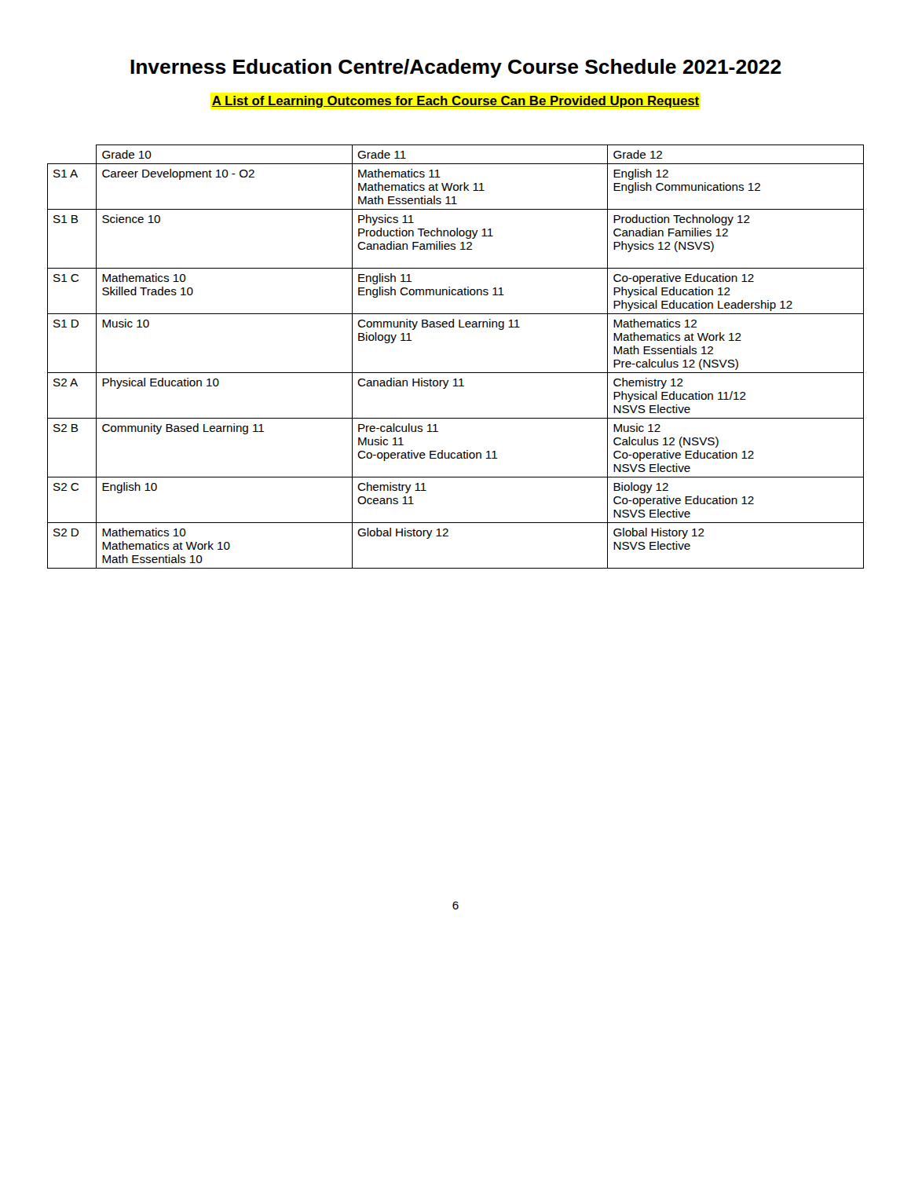Inverness Education Centre/Academy Course Schedule 2021-2022
A List of Learning Outcomes for Each Course Can Be Provided Upon Request
| | Grade 10 | Grade 11 | Grade 12 |
| S1 A | Career Development 10 - O2 | Mathematics 11 Mathematics at Work 11 Math Essentials 11 | English 12 English Communications 12 |
| S1 B | Science 10 | Physics 11 Production Technology 11 Canadian Families 12 | Production Technology 12 Canadian Families 12 Physics 12 (NSVS) |
| S1 C | Mathematics 10 Skilled Trades 10 | English 11 English Communications 11 | Co-operative Education 12 Physical Education 12 Physical Education Leadership 12 |
| S1 D | Music 10 | Community Based Learning 11 Biology 11 | Mathematics 12 Mathematics at Work 12 Math Essentials 12 Pre-calculus 12 (NSVS) |
| S2 A | Physical Education 10 | Canadian History 11 | Chemistry 12 Physical Education 11/12 NSVS Elective |
| S2 B | Community Based Learning 11 | Pre-calculus 11 Music 11 Co-operative Education 11 | Music 12 Calculus 12 (NSVS) Co-operative Education 12 NSVS Elective |
| S2 C | English 10 | Chemistry 11 Oceans 11 | Biology 12 Co-operative Education 12 NSVS Elective |
| S2 D | Mathematics 10 Mathematics at Work 10 Math Essentials 10 | Global History 12 | Global History 12 NSVS Elective |
6